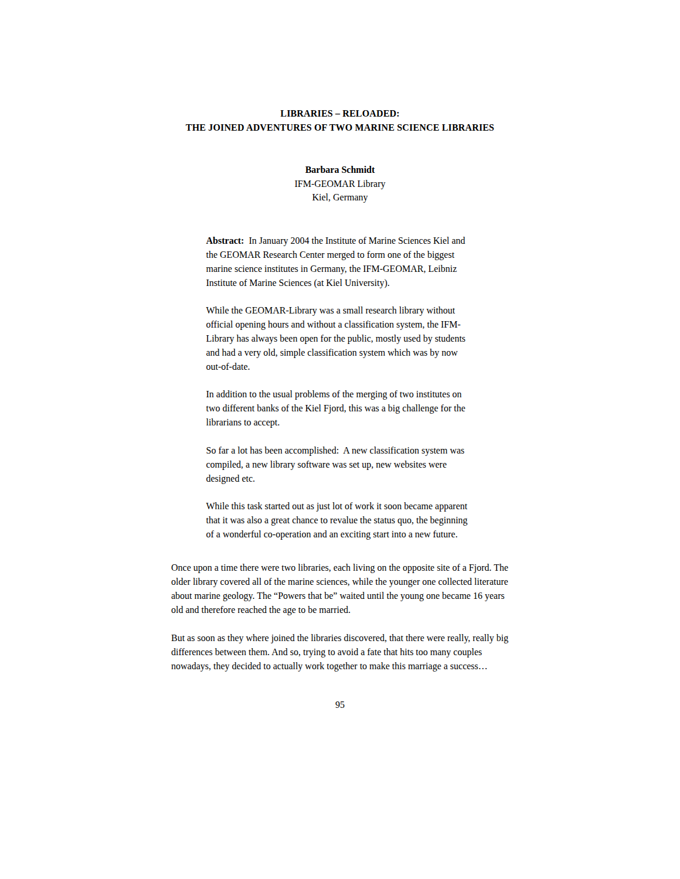Libraries – Reloaded:
The Joined Adventures of Two Marine Science Libraries
Barbara Schmidt
IFM-GEOMAR Library
Kiel, Germany
Abstract: In January 2004 the Institute of Marine Sciences Kiel and the GEOMAR Research Center merged to form one of the biggest marine science institutes in Germany, the IFM-GEOMAR, Leibniz Institute of Marine Sciences (at Kiel University).
While the GEOMAR-Library was a small research library without official opening hours and without a classification system, the IFM-Library has always been open for the public, mostly used by students and had a very old, simple classification system which was by now out-of-date.
In addition to the usual problems of the merging of two institutes on two different banks of the Kiel Fjord, this was a big challenge for the librarians to accept.
So far a lot has been accomplished: A new classification system was compiled, a new library software was set up, new websites were designed etc.
While this task started out as just lot of work it soon became apparent that it was also a great chance to revalue the status quo, the beginning of a wonderful co-operation and an exciting start into a new future.
Once upon a time there were two libraries, each living on the opposite site of a Fjord. The older library covered all of the marine sciences, while the younger one collected literature about marine geology. The “Powers that be” waited until the young one became 16 years old and therefore reached the age to be married.
But as soon as they where joined the libraries discovered, that there were really, really big differences between them. And so, trying to avoid a fate that hits too many couples nowadays, they decided to actually work together to make this marriage a success…
95